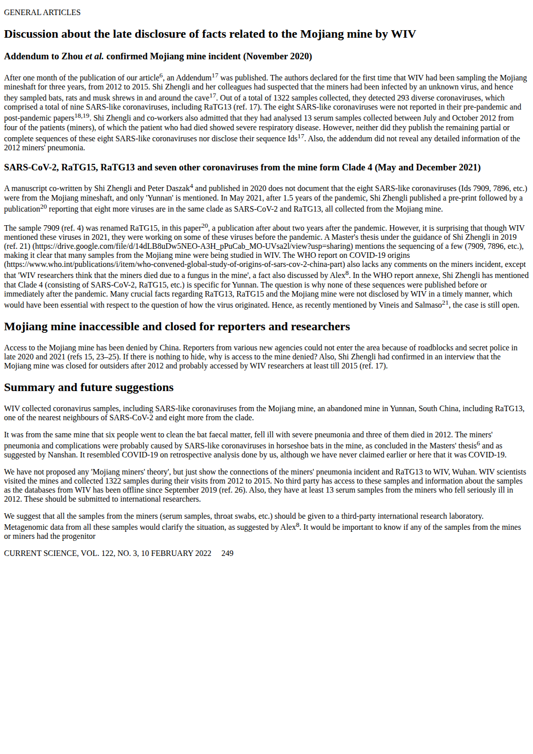GENERAL ARTICLES
Discussion about the late disclosure of facts related to the Mojiang mine by WIV
Addendum to Zhou et al. confirmed Mojiang mine incident (November 2020)
After one month of the publication of our article6, an Addendum17 was published. The authors declared for the first time that WIV had been sampling the Mojiang mineshaft for three years, from 2012 to 2015. Shi Zhengli and her colleagues had suspected that the miners had been infected by an unknown virus, and hence they sampled bats, rats and musk shrews in and around the cave17. Out of a total of 1322 samples collected, they detected 293 diverse coronaviruses, which comprised a total of nine SARS-like coronaviruses, including RaTG13 (ref. 17). The eight SARS-like coronaviruses were not reported in their pre-pandemic and post-pandemic papers18,19. Shi Zhengli and co-workers also admitted that they had analysed 13 serum samples collected between July and October 2012 from four of the patients (miners), of which the patient who had died showed severe respiratory disease. However, neither did they publish the remaining partial or complete sequences of these eight SARS-like coronaviruses nor disclose their sequence Ids17. Also, the addendum did not reveal any detailed information of the 2012 miners' pneumonia.
SARS-CoV-2, RaTG15, RaTG13 and seven other coronaviruses from the mine form Clade 4 (May and December 2021)
A manuscript co-written by Shi Zhengli and Peter Daszak4 and published in 2020 does not document that the eight SARS-like coronaviruses (Ids 7909, 7896, etc.) were from the Mojiang mineshaft, and only 'Yunnan' is mentioned. In May 2021, after 1.5 years of the pandemic, Shi Zhengli published a pre-print followed by a publication20 reporting that eight more viruses are in the same clade as SARS-CoV-2 and RaTG13, all collected from the Mojiang mine.
The sample 7909 (ref. 4) was renamed RaTG15, in this paper20, a publication after about two years after the pandemic. However, it is surprising that though WIV mentioned these viruses in 2021, they were working on some of these viruses before the pandemic. A Master's thesis under the guidance of Shi Zhengli in 2019 (ref. 21) (https://drive.google.com/file/d/14dLB8uDw5NEO-A3H_pPuCab_MO-UVsa2l/view?usp=sharing) mentions the sequencing of a few (7909, 7896, etc.), making it clear that many samples from the Mojiang mine were being studied in WIV. The WHO report on COVID-19 origins (https://www.who.int/publications/i/item/who-convened-global-study-of-origins-of-sars-cov-2-china-part) also lacks any comments on the miners incident, except that 'WIV researchers think that the miners died due to a fungus in the mine', a fact also discussed by Alex8. In the WHO report annexe, Shi Zhengli has mentioned that Clade 4 (consisting of SARS-CoV-2, RaTG15, etc.) is specific for Yunnan. The question is why none of these sequences were published before or immediately after the pandemic. Many crucial facts regarding RaTG13, RaTG15 and the Mojiang mine were not disclosed by WIV in a timely manner, which would have been essential with respect to the question of how the virus originated. Hence, as recently mentioned by Vineis and Salmaso21, the case is still open.
Mojiang mine inaccessible and closed for reporters and researchers
Access to the Mojiang mine has been denied by China. Reporters from various new agencies could not enter the area because of roadblocks and secret police in late 2020 and 2021 (refs 15, 23–25). If there is nothing to hide, why is access to the mine denied? Also, Shi Zhengli had confirmed in an interview that the Mojiang mine was closed for outsiders after 2012 and probably accessed by WIV researchers at least till 2015 (ref. 17).
Summary and future suggestions
WIV collected coronavirus samples, including SARS-like coronaviruses from the Mojiang mine, an abandoned mine in Yunnan, South China, including RaTG13, one of the nearest neighbours of SARS-CoV-2 and eight more from the clade.
It was from the same mine that six people went to clean the bat faecal matter, fell ill with severe pneumonia and three of them died in 2012. The miners' pneumonia and complications were probably caused by SARS-like coronaviruses in horseshoe bats in the mine, as concluded in the Masters' thesis6 and as suggested by Nanshan. It resembled COVID-19 on retrospective analysis done by us, although we have never claimed earlier or here that it was COVID-19.
We have not proposed any 'Mojiang miners' theory', but just show the connections of the miners' pneumonia incident and RaTG13 to WIV, Wuhan. WIV scientists visited the mines and collected 1322 samples during their visits from 2012 to 2015. No third party has access to these samples and information about the samples as the databases from WIV has been offline since September 2019 (ref. 26). Also, they have at least 13 serum samples from the miners who fell seriously ill in 2012. These should be submitted to international researchers.
We suggest that all the samples from the miners (serum samples, throat swabs, etc.) should be given to a third-party international research laboratory. Metagenomic data from all these samples would clarify the situation, as suggested by Alex8. It would be important to know if any of the samples from the mines or miners had the progenitor
CURRENT SCIENCE, VOL. 122, NO. 3, 10 FEBRUARY 2022 249